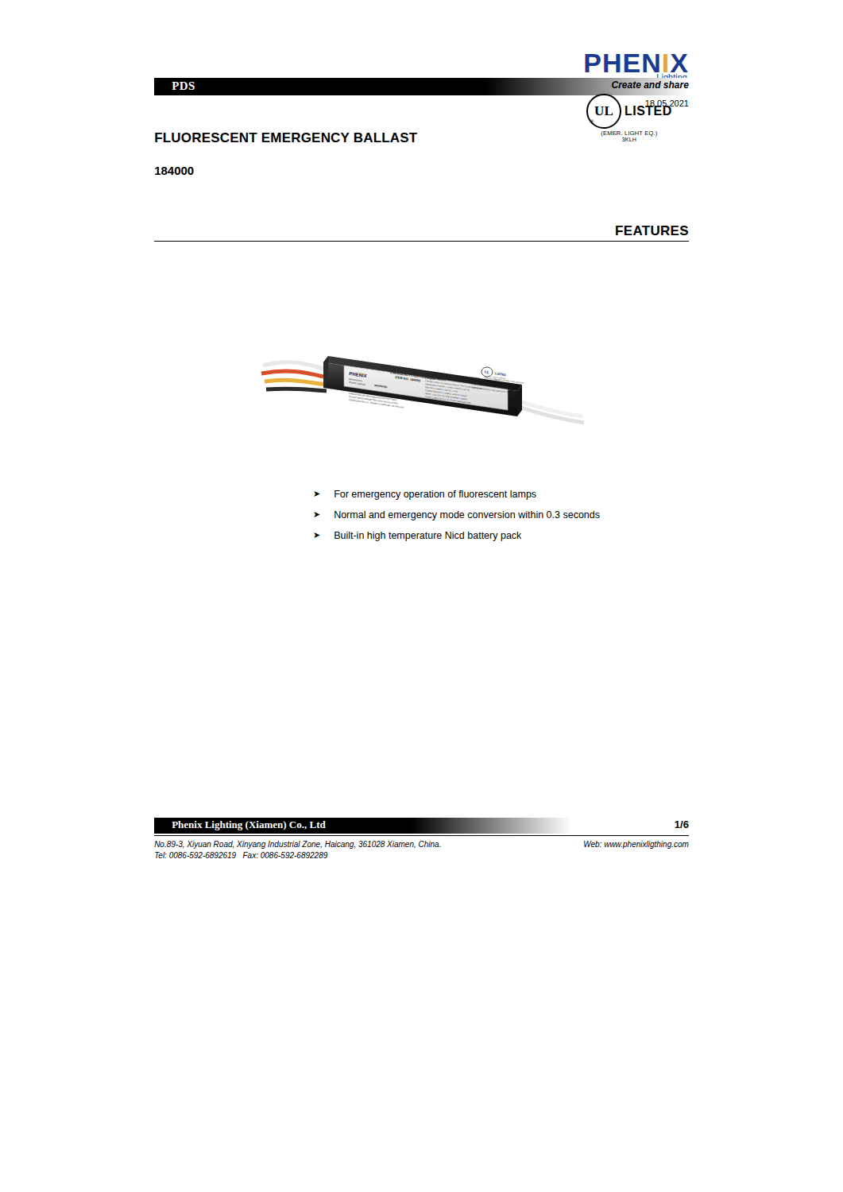PHENIX
Lighting
PDS
Create and share
18.05.2021
FLUORESCENT EMERGENCY BALLAST
184000
®UL
LISTED
(EMER. LIGHT EQ.)
3KLH
FEATURES
PHENIX Maintenance Phenix Lighting EMERGENCY LIGHTING EQUIPMENT ITEM NO. 184000 WARNING SEE INSTRUCTION MANUAL FOR INSTALLATION, OPERATING AND MAINTENANCE INSTRUCTIONS. DO NOT MATE CONNECTOR UNTIL INSTALLATION COMPLETE AND A.C. POWER IS SUPPLIED TO THE UNIT. CAUTION: THIS UNIT HAS MORE THAN ONE POWER SOURCE CONNECT ONLY TO BRANCH CIRCUIT THAT IS NOT SWITCHED EMERGENCY POWER: 1 LAMP, 6 WATTS, 1.4A TO ONE DAY 2 LAMPS, 6 WATTS, 1.4 TO COMPATIBLE WITH 1 LAMPS, 18/20/T-4 TUBES WORK: 1.4A 120V, T12 BIAX, COMPACT LAMPS CHECK LAMPS TO T12, T8, T5 AND TEMPERATURE BATTERY LABEL WHEN REPLACING LAMP CAUTION: REPLACE ONLY WITH SAME TYPE BATTERY REPLACEABLE BY AUTHORIZED PERSONNEL ONLY CHECK BATTERY AND LAMP COMPATIBILITY CHART BEFORE OPERATING THE LAMP WITH THE BALLAST UL LISTED EMER. LIGHTING 3 CODE
For emergency operation of fluorescent lamps
Normal and emergency mode conversion within 0.3 seconds
Built-in high temperature Nicd battery pack
Phenix Lighting (Xiamen) Co., Ltd
1/6
Web: www.phenixligthing.com No.89-3, Xiyuan Road, Xinyang Industrial Zone, Haicang, 361028 Xiamen, China.
Tel: 0086-592-6892619 Fax: 0086-592-6892289